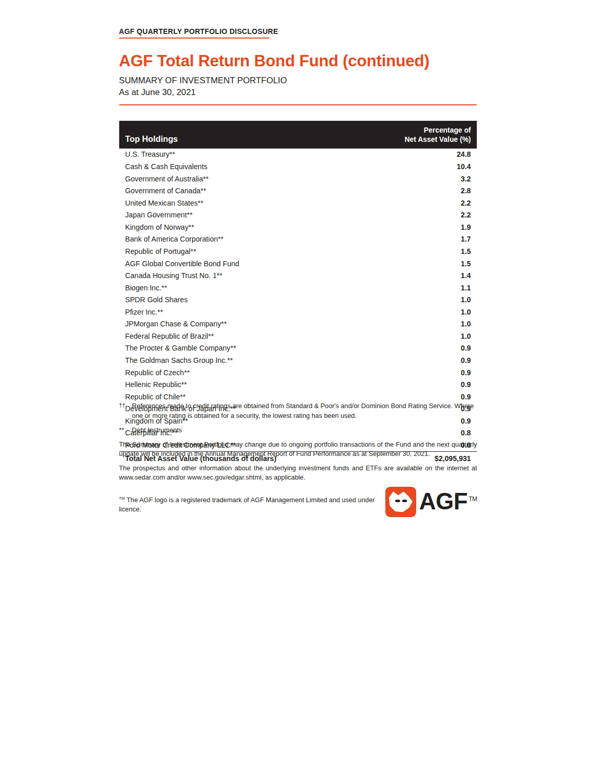AGF QUARTERLY PORTFOLIO DISCLOSURE
AGF Total Return Bond Fund (continued)
SUMMARY OF INVESTMENT PORTFOLIOAs at June 30, 2021
| Top Holdings | Percentage of Net Asset Value (%) |
| --- | --- |
| U.S. Treasury** | 24.8 |
| Cash & Cash Equivalents | 10.4 |
| Government of Australia** | 3.2 |
| Government of Canada** | 2.8 |
| United Mexican States** | 2.2 |
| Japan Government** | 2.2 |
| Kingdom of Norway** | 1.9 |
| Bank of America Corporation** | 1.7 |
| Republic of Portugal** | 1.5 |
| AGF Global Convertible Bond Fund | 1.5 |
| Canada Housing Trust No. 1** | 1.4 |
| Biogen Inc.** | 1.1 |
| SPDR Gold Shares | 1.0 |
| Pfizer Inc.** | 1.0 |
| JPMorgan Chase & Company** | 1.0 |
| Federal Republic of Brazil** | 1.0 |
| The Procter & Gamble Company** | 0.9 |
| The Goldman Sachs Group Inc.** | 0.9 |
| Republic of Czech** | 0.9 |
| Hellenic Republic** | 0.9 |
| Republic of Chile** | 0.9 |
| Development Bank of Japan Inc.** | 0.9 |
| Kingdom of Spain** | 0.9 |
| Caterpillar Inc.** | 0.8 |
| Ford Motor Credit Company LLC** | 0.8 |
| Total Net Asset Value (thousands of dollars) | $2,095,931 |
††
References made to credit ratings are obtained from Standard & Poor's and/or Dominion Bond Rating Service. Where one or more rating is obtained for a security, the lowest rating has been used.
**
Debt Instruments
The Summary of Investment Portfolio may change due to ongoing portfolio transactions of the Fund and the next quarterly update will be included in the Annual Management Report of Fund Performance as at September 30, 2021.
The prospectus and other information about the underlying investment funds and ETFs are available on the internet at www.sedar.com and/or www.sec.gov/edgar.shtml, as applicable.
TM The AGF logo is a registered trademark of AGF Management Limited and used under licence.
AGFTM